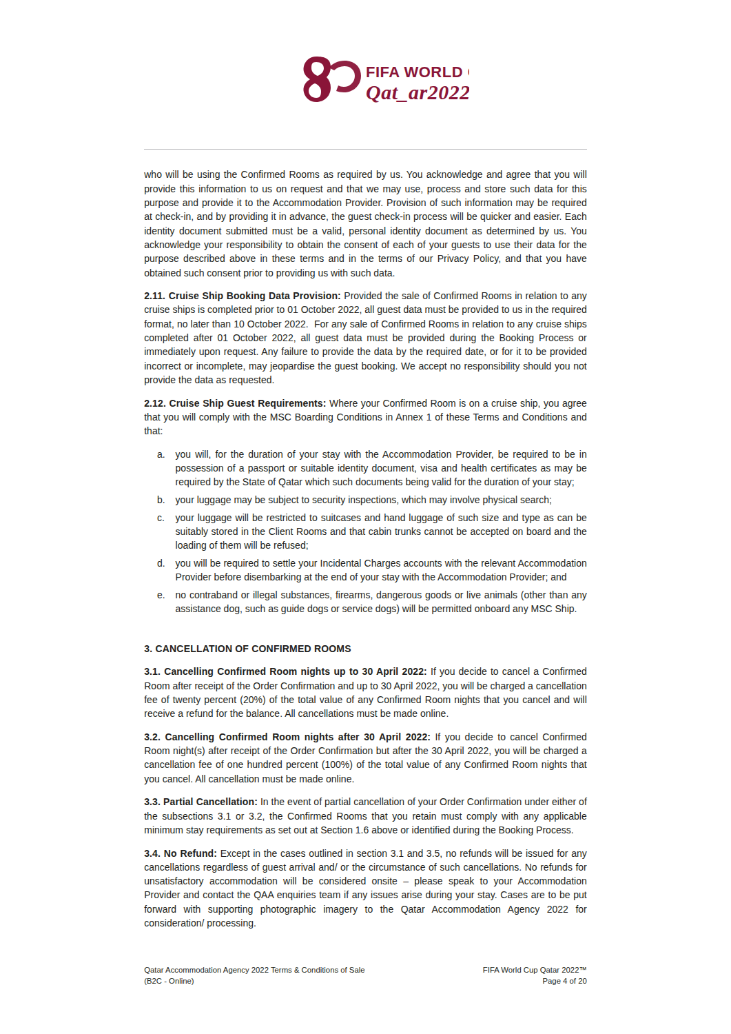FIFA WORLD CUP Qat_ar2022
who will be using the Confirmed Rooms as required by us. You acknowledge and agree that you will provide this information to us on request and that we may use, process and store such data for this purpose and provide it to the Accommodation Provider. Provision of such information may be required at check-in, and by providing it in advance, the guest check-in process will be quicker and easier. Each identity document submitted must be a valid, personal identity document as determined by us. You acknowledge your responsibility to obtain the consent of each of your guests to use their data for the purpose described above in these terms and in the terms of our Privacy Policy, and that you have obtained such consent prior to providing us with such data.
2.11. Cruise Ship Booking Data Provision: Provided the sale of Confirmed Rooms in relation to any cruise ships is completed prior to 01 October 2022, all guest data must be provided to us in the required format, no later than 10 October 2022. For any sale of Confirmed Rooms in relation to any cruise ships completed after 01 October 2022, all guest data must be provided during the Booking Process or immediately upon request. Any failure to provide the data by the required date, or for it to be provided incorrect or incomplete, may jeopardise the guest booking. We accept no responsibility should you not provide the data as requested.
2.12. Cruise Ship Guest Requirements: Where your Confirmed Room is on a cruise ship, you agree that you will comply with the MSC Boarding Conditions in Annex 1 of these Terms and Conditions and that:
a. you will, for the duration of your stay with the Accommodation Provider, be required to be in possession of a passport or suitable identity document, visa and health certificates as may be required by the State of Qatar which such documents being valid for the duration of your stay;
b. your luggage may be subject to security inspections, which may involve physical search;
c. your luggage will be restricted to suitcases and hand luggage of such size and type as can be suitably stored in the Client Rooms and that cabin trunks cannot be accepted on board and the loading of them will be refused;
d. you will be required to settle your Incidental Charges accounts with the relevant Accommodation Provider before disembarking at the end of your stay with the Accommodation Provider; and
e. no contraband or illegal substances, firearms, dangerous goods or live animals (other than any assistance dog, such as guide dogs or service dogs) will be permitted onboard any MSC Ship.
3. Cancellation of Confirmed Rooms
3.1. Cancelling Confirmed Room nights up to 30 April 2022: If you decide to cancel a Confirmed Room after receipt of the Order Confirmation and up to 30 April 2022, you will be charged a cancellation fee of twenty percent (20%) of the total value of any Confirmed Room nights that you cancel and will receive a refund for the balance. All cancellations must be made online.
3.2. Cancelling Confirmed Room nights after 30 April 2022: If you decide to cancel Confirmed Room night(s) after receipt of the Order Confirmation but after the 30 April 2022, you will be charged a cancellation fee of one hundred percent (100%) of the total value of any Confirmed Room nights that you cancel. All cancellation must be made online.
3.3. Partial Cancellation: In the event of partial cancellation of your Order Confirmation under either of the subsections 3.1 or 3.2, the Confirmed Rooms that you retain must comply with any applicable minimum stay requirements as set out at Section 1.6 above or identified during the Booking Process.
3.4. No Refund: Except in the cases outlined in section 3.1 and 3.5, no refunds will be issued for any cancellations regardless of guest arrival and/ or the circumstance of such cancellations. No refunds for unsatisfactory accommodation will be considered onsite – please speak to your Accommodation Provider and contact the QAA enquiries team if any issues arise during your stay. Cases are to be put forward with supporting photographic imagery to the Qatar Accommodation Agency 2022 for consideration/ processing.
Qatar Accommodation Agency 2022 Terms & Conditions of Sale (B2C - Online)
FIFA World Cup Qatar 2022™ Page 4 of 20